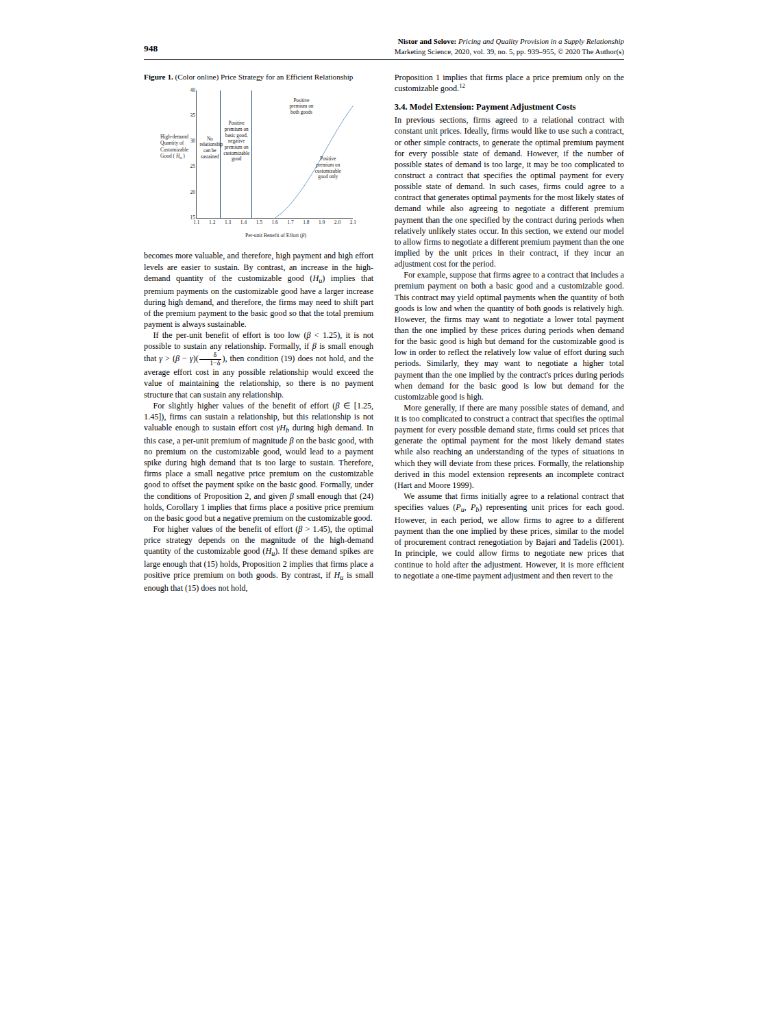948
Nistor and Selove: Pricing and Quality Provision in a Supply Relationship
Marketing Science, 2020, vol. 39, no. 5, pp. 939–955, © 2020 The Author(s)
Figure 1. (Color online) Price Strategy for an Efficient Relationship
High-demand
Quantity of
Customizable
Good ( Hu )
40 35 30 25 20 15 1.1 1.2 1.3 1.4 1.5 1.6 1.7 1.8 1.9 2.0 2.1
No
relationship
can be
sustained
Positive
premium on
basic good,
negative
premium on
customizable
good
Positive
premium on
both goods
Positive
premium on
customizable
good only
Per-unit Benefit of Effort (β)
becomes more valuable, and therefore, high payment and high effort levels are easier to sustain. By contrast, an increase in the high-demand quantity of the customizable good (Hu) implies that premium payments on the customizable good have a larger increase during high demand, and therefore, the firms may need to shift part of the premium payment to the basic good so that the total premium payment is always sustainable.
If the per-unit benefit of effort is too low (β < 1.25), it is not possible to sustain any relationship. Formally, if β is small enough that γ > (β − γ)(δ 1−δ), then condition (19) does not hold, and the average effort cost in any possible relationship would exceed the value of maintaining the relationship, so there is no payment structure that can sustain any relationship.
For slightly higher values of the benefit of effort (β ∈ [1.25, 1.45]), firms can sustain a relationship, but this relationship is not valuable enough to sustain effort cost γHb during high demand. In this case, a per-unit premium of magnitude β on the basic good, with no premium on the customizable good, would lead to a payment spike during high demand that is too large to sustain. Therefore, firms place a small negative price premium on the customizable good to offset the payment spike on the basic good. Formally, under the conditions of Proposition 2, and given β small enough that (24) holds, Corollary 1 implies that firms place a positive price premium on the basic good but a negative premium on the customizable good.
For higher values of the benefit of effort (β > 1.45), the optimal price strategy depends on the magnitude of the high-demand quantity of the customizable good (Hu). If these demand spikes are large enough that (15) holds, Proposition 2 implies that firms place a positive price premium on both goods. By contrast, if Hu is small enough that (15) does not hold,
Proposition 1 implies that firms place a price premium only on the customizable good.12
3.4. Model Extension: Payment Adjustment Costs
In previous sections, firms agreed to a relational contract with constant unit prices. Ideally, firms would like to use such a contract, or other simple contracts, to generate the optimal premium payment for every possible state of demand. However, if the number of possible states of demand is too large, it may be too complicated to construct a contract that specifies the optimal payment for every possible state of demand. In such cases, firms could agree to a contract that generates optimal payments for the most likely states of demand while also agreeing to negotiate a different premium payment than the one specified by the contract during periods when relatively unlikely states occur. In this section, we extend our model to allow firms to negotiate a different premium payment than the one implied by the unit prices in their contract, if they incur an adjustment cost for the period.
For example, suppose that firms agree to a contract that includes a premium payment on both a basic good and a customizable good. This contract may yield optimal payments when the quantity of both goods is low and when the quantity of both goods is relatively high. However, the firms may want to negotiate a lower total payment than the one implied by these prices during periods when demand for the basic good is high but demand for the customizable good is low in order to reflect the relatively low value of effort during such periods. Similarly, they may want to negotiate a higher total payment than the one implied by the contract's prices during periods when demand for the basic good is low but demand for the customizable good is high.
More generally, if there are many possible states of demand, and it is too complicated to construct a contract that specifies the optimal payment for every possible demand state, firms could set prices that generate the optimal payment for the most likely demand states while also reaching an understanding of the types of situations in which they will deviate from these prices. Formally, the relationship derived in this model extension represents an incomplete contract (Hart and Moore 1999).
We assume that firms initially agree to a relational contract that specifies values (Pu, Pb) representing unit prices for each good. However, in each period, we allow firms to agree to a different payment than the one implied by these prices, similar to the model of procurement contract renegotiation by Bajari and Tadelis (2001). In principle, we could allow firms to negotiate new prices that continue to hold after the adjustment. However, it is more efficient to negotiate a one-time payment adjustment and then revert to the